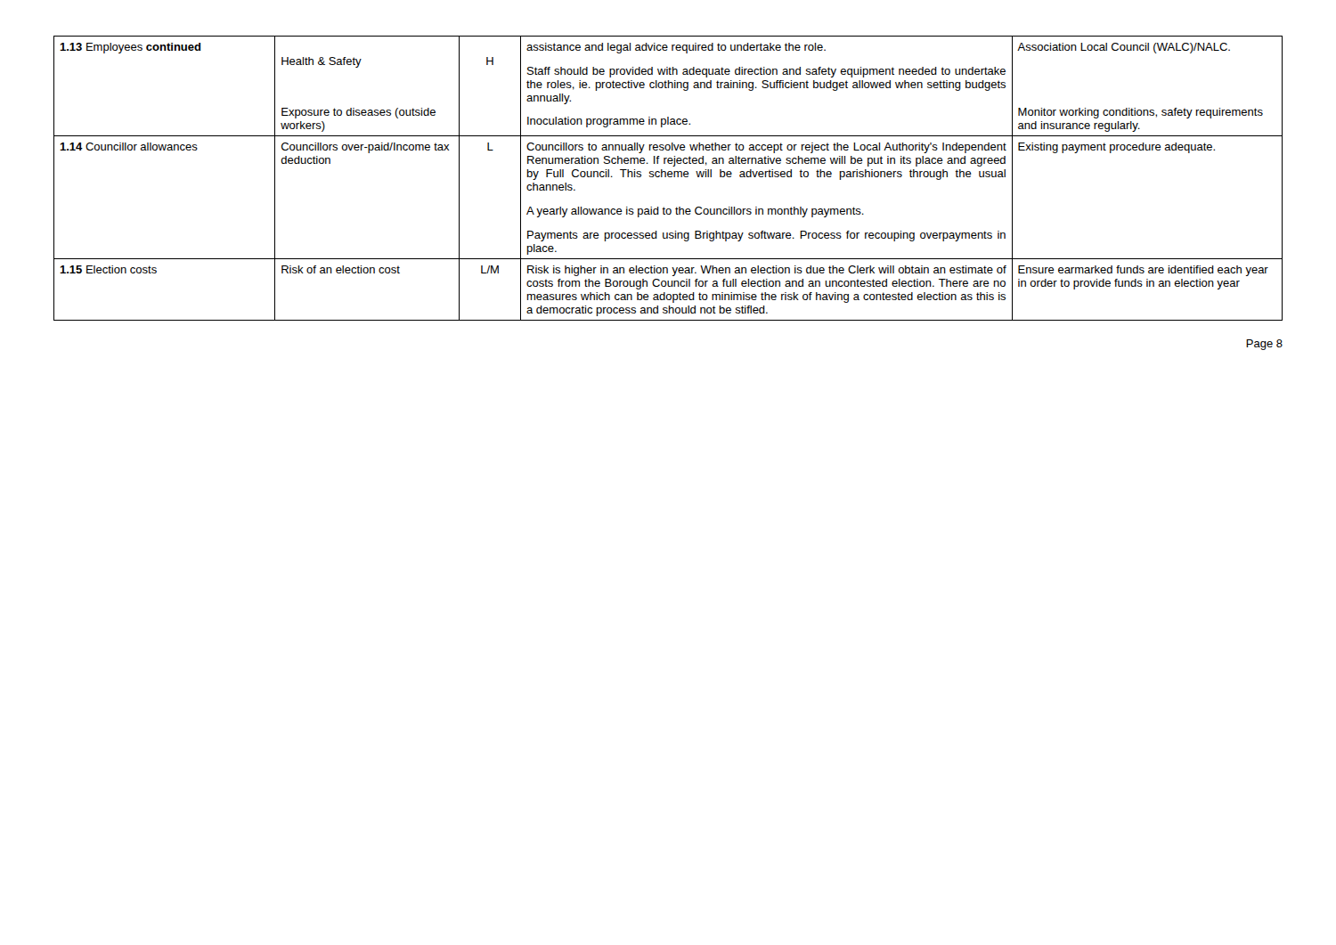| 1.13 Employees continued | Health & Safety Exposure to diseases (outside workers) | H | assistance and legal advice required to undertake the role. Staff should be provided with adequate direction and safety equipment needed to undertake the roles, ie. protective clothing and training. Sufficient budget allowed when setting budgets annually. Inoculation programme in place. | Association Local Council (WALC)/NALC. Monitor working conditions, safety requirements and insurance regularly. |
| 1.14 Councillor allowances | Councillors over-paid/Income tax deduction | L | Councillors to annually resolve whether to accept or reject the Local Authority's Independent Renumeration Scheme. If rejected, an alternative scheme will be put in its place and agreed by Full Council. This scheme will be advertised to the parishioners through the usual channels. A yearly allowance is paid to the Councillors in monthly payments. Payments are processed using Brightpay software. Process for recouping overpayments in place. | Existing payment procedure adequate. |
| 1.15 Election costs | Risk of an election cost | L/M | Risk is higher in an election year. When an election is due the Clerk will obtain an estimate of costs from the Borough Council for a full election and an uncontested election. There are no measures which can be adopted to minimise the risk of having a contested election as this is a democratic process and should not be stifled. | Ensure earmarked funds are identified each year in order to provide funds in an election year |
Page 8